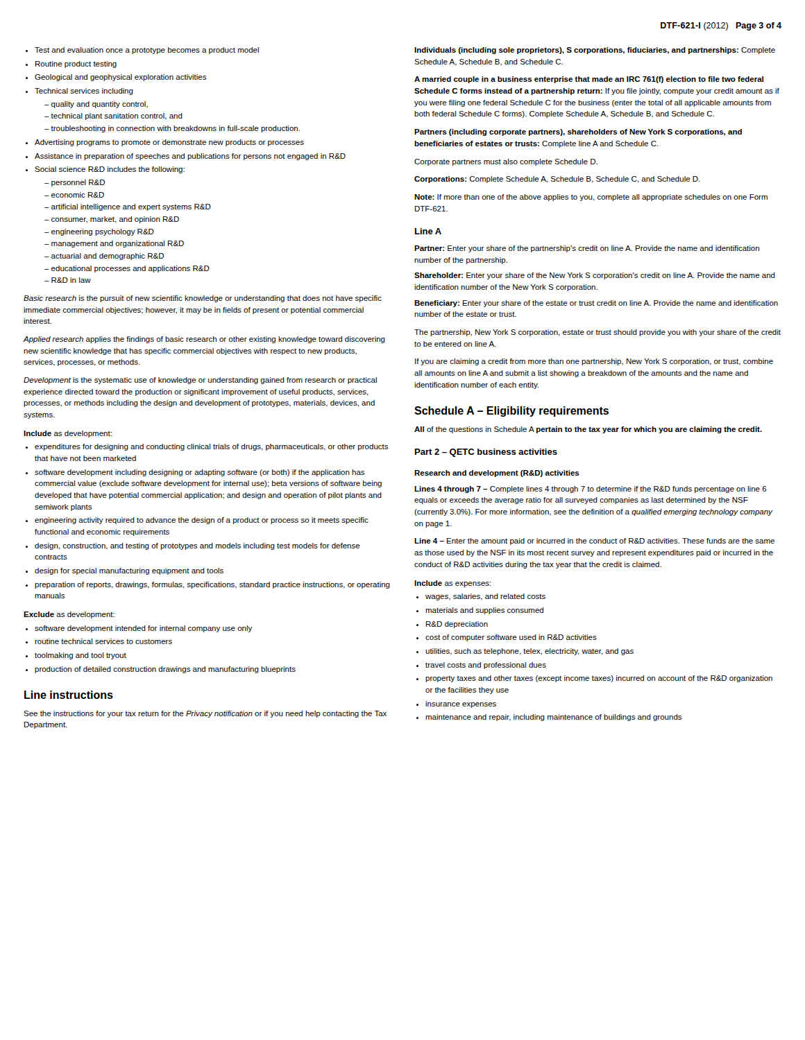DTF-621-I (2012) Page 3 of 4
Test and evaluation once a prototype becomes a product model
Routine product testing
Geological and geophysical exploration activities
Technical services including
quality and quantity control,
technical plant sanitation control, and
troubleshooting in connection with breakdowns in full-scale production.
Advertising programs to promote or demonstrate new products or processes
Assistance in preparation of speeches and publications for persons not engaged in R&D
Social science R&D includes the following:
personnel R&D
economic R&D
artificial intelligence and expert systems R&D
consumer, market, and opinion R&D
engineering psychology R&D
management and organizational R&D
actuarial and demographic R&D
educational processes and applications R&D
R&D in law
Basic research is the pursuit of new scientific knowledge or understanding that does not have specific immediate commercial objectives; however, it may be in fields of present or potential commercial interest.
Applied research applies the findings of basic research or other existing knowledge toward discovering new scientific knowledge that has specific commercial objectives with respect to new products, services, processes, or methods.
Development is the systematic use of knowledge or understanding gained from research or practical experience directed toward the production or significant improvement of useful products, services, processes, or methods including the design and development of prototypes, materials, devices, and systems.
Include as development:
expenditures for designing and conducting clinical trials of drugs, pharmaceuticals, or other products that have not been marketed
software development including designing or adapting software (or both) if the application has commercial value (exclude software development for internal use); beta versions of software being developed that have potential commercial application; and design and operation of pilot plants and semiwork plants
engineering activity required to advance the design of a product or process so it meets specific functional and economic requirements
design, construction, and testing of prototypes and models including test models for defense contracts
design for special manufacturing equipment and tools
preparation of reports, drawings, formulas, specifications, standard practice instructions, or operating manuals
Exclude as development:
software development intended for internal company use only
routine technical services to customers
toolmaking and tool tryout
production of detailed construction drawings and manufacturing blueprints
Line instructions
See the instructions for your tax return for the Privacy notification or if you need help contacting the Tax Department.
Individuals (including sole proprietors), S corporations, fiduciaries, and partnerships: Complete Schedule A, Schedule B, and Schedule C.
A married couple in a business enterprise that made an IRC 761(f) election to file two federal Schedule C forms instead of a partnership return: If you file jointly, compute your credit amount as if you were filing one federal Schedule C for the business (enter the total of all applicable amounts from both federal Schedule C forms). Complete Schedule A, Schedule B, and Schedule C.
Partners (including corporate partners), shareholders of New York S corporations, and beneficiaries of estates or trusts: Complete line A and Schedule C.
Corporate partners must also complete Schedule D.
Corporations: Complete Schedule A, Schedule B, Schedule C, and Schedule D.
Note: If more than one of the above applies to you, complete all appropriate schedules on one Form DTF-621.
Line A
Partner: Enter your share of the partnership's credit on line A. Provide the name and identification number of the partnership.
Shareholder: Enter your share of the New York S corporation's credit on line A. Provide the name and identification number of the New York S corporation.
Beneficiary: Enter your share of the estate or trust credit on line A. Provide the name and identification number of the estate or trust.
The partnership, New York S corporation, estate or trust should provide you with your share of the credit to be entered on line A.
If you are claiming a credit from more than one partnership, New York S corporation, or trust, combine all amounts on line A and submit a list showing a breakdown of the amounts and the name and identification number of each entity.
Schedule A – Eligibility requirements
All of the questions in Schedule A pertain to the tax year for which you are claiming the credit.
Part 2 – QETC business activities
Research and development (R&D) activities
Lines 4 through 7 – Complete lines 4 through 7 to determine if the R&D funds percentage on line 6 equals or exceeds the average ratio for all surveyed companies as last determined by the NSF (currently 3.0%). For more information, see the definition of a qualified emerging technology company on page 1.
Line 4 – Enter the amount paid or incurred in the conduct of R&D activities. These funds are the same as those used by the NSF in its most recent survey and represent expenditures paid or incurred in the conduct of R&D activities during the tax year that the credit is claimed.
Include as expenses:
wages, salaries, and related costs
materials and supplies consumed
R&D depreciation
cost of computer software used in R&D activities
utilities, such as telephone, telex, electricity, water, and gas
travel costs and professional dues
property taxes and other taxes (except income taxes) incurred on account of the R&D organization or the facilities they use
insurance expenses
maintenance and repair, including maintenance of buildings and grounds